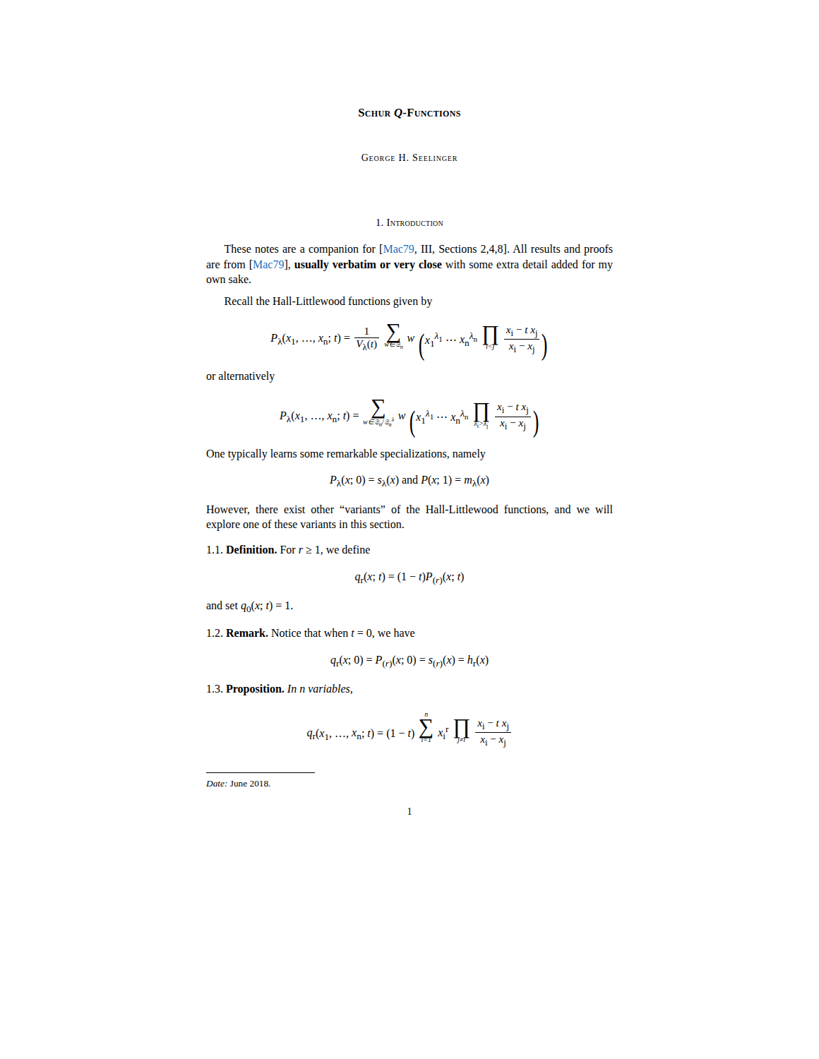Schur Q-Functions
George H. Seelinger
1. Introduction
These notes are a companion for [Mac79, III, Sections 2,4,8]. All results and proofs are from [Mac79], usually verbatim or very close with some extra detail added for my own sake.
Recall the Hall-Littlewood functions given by
Pλ(x1, …, xn; t) = 1 Vλ(t) ∑w∈𝔖n w (x1λ1 ⋯ xnλn ∏i<j xi − t xj xi − xj)
or alternatively
Pλ(x1, …, xn; t) = ∑w∈𝔖n/𝔖nλ w (x1λ1 ⋯ xnλn ∏λi>λj xi − t xj xi − xj)
One typically learns some remarkable specializations, namely
Pλ(x; 0) = sλ(x) and P(x; 1) = mλ(x)
However, there exist other “variants” of the Hall-Littlewood functions, and we will explore one of these variants in this section.
1.1. Definition. For r ≥ 1, we define
qr(x; t) = (1 − t)P(r)(x; t)
and set q0(x; t) = 1.
1.2. Remark. Notice that when t = 0, we have
qr(x; 0) = P(r)(x; 0) = s(r)(x) = hr(x)
1.3. Proposition. In n variables,
qr(x1, …, xn; t) = (1 − t) n∑i=1 xir ∏j≠i xi − t xj xi − xj
Date: June 2018.
1